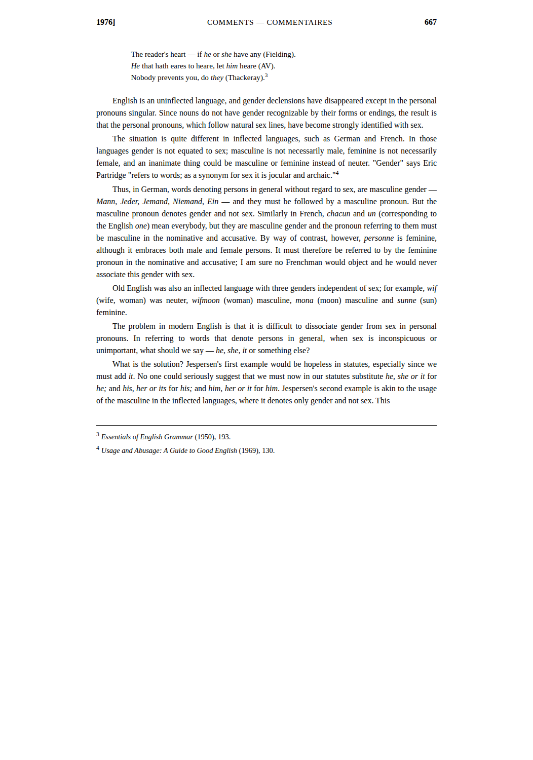1976] Comments — Commentaires 667
The reader's heart — if he or she have any (Fielding).
He that hath eares to heare, let him heare (AV).
Nobody prevents you, do they (Thackeray).3
English is an uninflected language, and gender declensions have disappeared except in the personal pronouns singular. Since nouns do not have gender recognizable by their forms or endings, the result is that the personal pronouns, which follow natural sex lines, have become strongly identified with sex.
The situation is quite different in inflected languages, such as German and French. In those languages gender is not equated to sex; masculine is not necessarily male, feminine is not necessarily female, and an inanimate thing could be masculine or feminine instead of neuter. "Gender" says Eric Partridge "refers to words; as a synonym for sex it is jocular and archaic."4
Thus, in German, words denoting persons in general without regard to sex, are masculine gender — Mann, Jeder, Jemand, Niemand, Ein — and they must be followed by a masculine pronoun. But the masculine pronoun denotes gender and not sex. Similarly in French, chacun and un (corresponding to the English one) mean everybody, but they are masculine gender and the pronoun referring to them must be masculine in the nominative and accusative. By way of contrast, however, personne is feminine, although it embraces both male and female persons. It must therefore be referred to by the feminine pronoun in the nominative and accusative; I am sure no Frenchman would object and he would never associate this gender with sex.
Old English was also an inflected language with three genders independent of sex; for example, wif (wife, woman) was neuter, wifmoon (woman) masculine, mona (moon) masculine and sunne (sun) feminine.
The problem in modern English is that it is difficult to dissociate gender from sex in personal pronouns. In referring to words that denote persons in general, when sex is inconspicuous or unimportant, what should we say — he, she, it or something else?
What is the solution? Jespersen's first example would be hopeless in statutes, especially since we must add it. No one could seriously suggest that we must now in our statutes substitute he, she or it for he; and his, her or its for his; and him, her or it for him. Jespersen's second example is akin to the usage of the masculine in the inflected languages, where it denotes only gender and not sex. This
3 Essentials of English Grammar (1950), 193.
4 Usage and Abusage: A Guide to Good English (1969), 130.